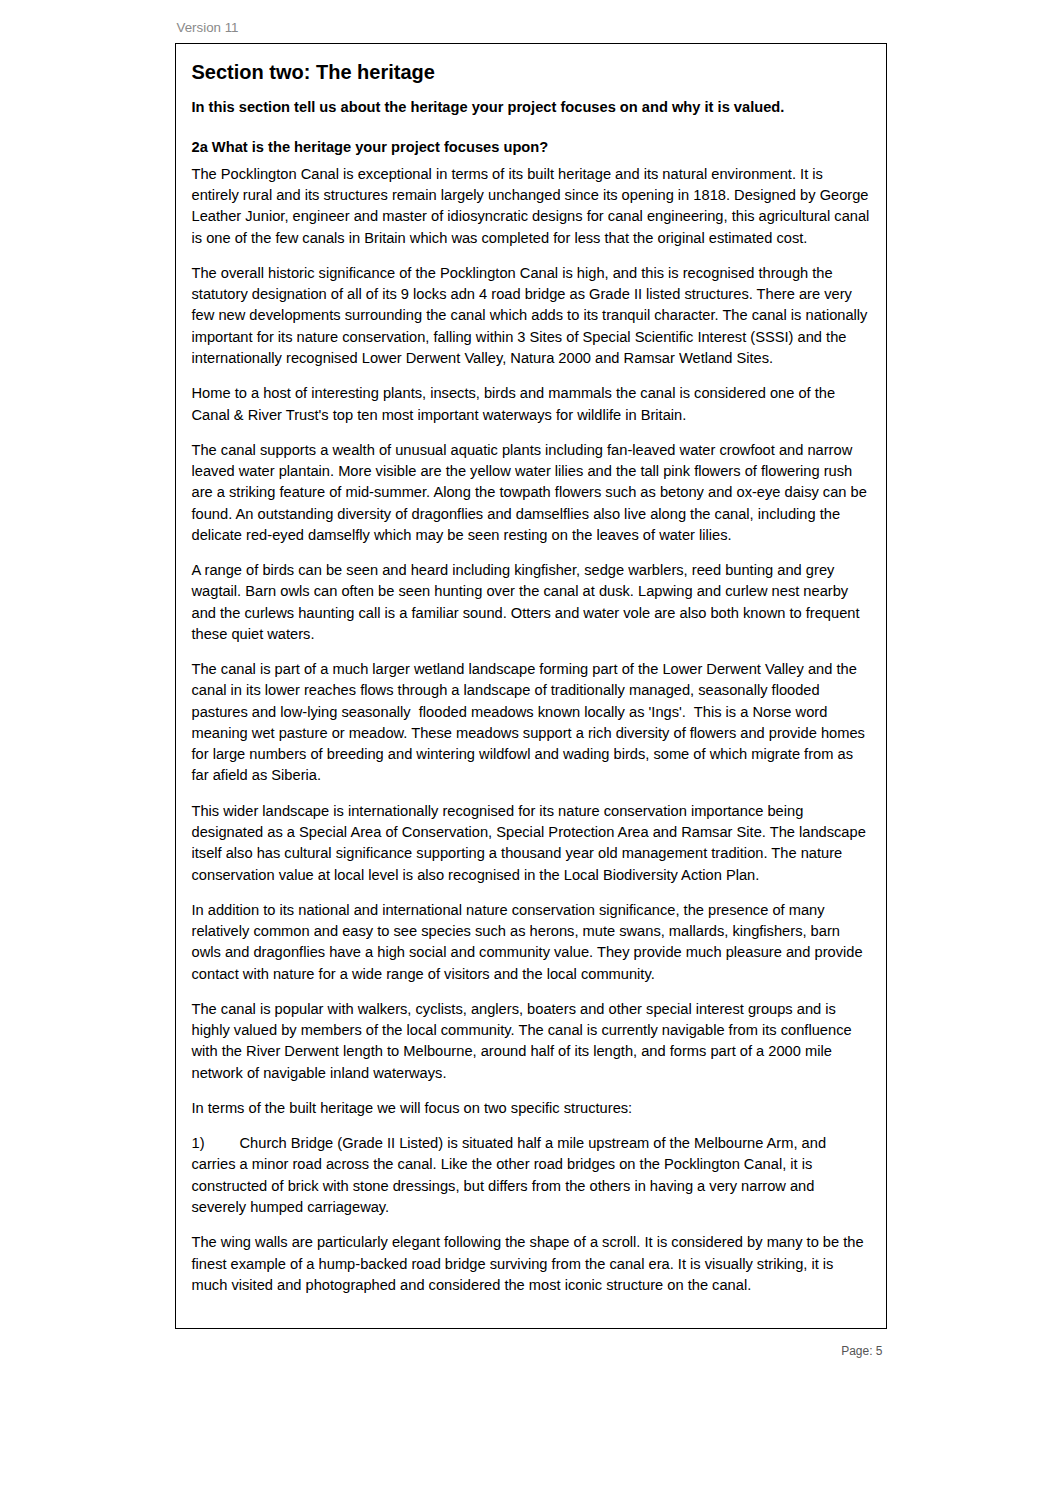Version 11
Section two: The heritage
In this section tell us about the heritage your project focuses on and why it is valued.
2a What is the heritage your project focuses upon?
The Pocklington Canal is exceptional in terms of its built heritage and its natural environment. It is entirely rural and its structures remain largely unchanged since its opening in 1818. Designed by George Leather Junior, engineer and master of idiosyncratic designs for canal engineering, this agricultural canal is one of the few canals in Britain which was completed for less that the original estimated cost.
The overall historic significance of the Pocklington Canal is high, and this is recognised through the statutory designation of all of its 9 locks adn 4 road bridge as Grade II listed structures. There are very few new developments surrounding the canal which adds to its tranquil character. The canal is nationally important for its nature conservation, falling within 3 Sites of Special Scientific Interest (SSSI) and the internationally recognised Lower Derwent Valley, Natura 2000 and Ramsar Wetland Sites.
Home to a host of interesting plants, insects, birds and mammals the canal is considered one of the Canal & River Trust's top ten most important waterways for wildlife in Britain.
The canal supports a wealth of unusual aquatic plants including fan-leaved water crowfoot and narrow leaved water plantain. More visible are the yellow water lilies and the tall pink flowers of flowering rush are a striking feature of mid-summer. Along the towpath flowers such as betony and ox-eye daisy can be found. An outstanding diversity of dragonflies and damselflies also live along the canal, including the delicate red-eyed damselfly which may be seen resting on the leaves of water lilies.
A range of birds can be seen and heard including kingfisher, sedge warblers, reed bunting and grey wagtail. Barn owls can often be seen hunting over the canal at dusk. Lapwing and curlew nest nearby and the curlews haunting call is a familiar sound. Otters and water vole are also both known to frequent these quiet waters.
The canal is part of a much larger wetland landscape forming part of the Lower Derwent Valley and the canal in its lower reaches flows through a landscape of traditionally managed, seasonally flooded pastures and low-lying seasonally flooded meadows known locally as 'Ings'. This is a Norse word meaning wet pasture or meadow. These meadows support a rich diversity of flowers and provide homes for large numbers of breeding and wintering wildfowl and wading birds, some of which migrate from as far afield as Siberia.
This wider landscape is internationally recognised for its nature conservation importance being designated as a Special Area of Conservation, Special Protection Area and Ramsar Site. The landscape itself also has cultural significance supporting a thousand year old management tradition. The nature conservation value at local level is also recognised in the Local Biodiversity Action Plan.
In addition to its national and international nature conservation significance, the presence of many relatively common and easy to see species such as herons, mute swans, mallards, kingfishers, barn owls and dragonflies have a high social and community value. They provide much pleasure and provide contact with nature for a wide range of visitors and the local community.
The canal is popular with walkers, cyclists, anglers, boaters and other special interest groups and is highly valued by members of the local community. The canal is currently navigable from its confluence with the River Derwent length to Melbourne, around half of its length, and forms part of a 2000 mile network of navigable inland waterways.
In terms of the built heritage we will focus on two specific structures:
1) Church Bridge (Grade II Listed) is situated half a mile upstream of the Melbourne Arm, and carries a minor road across the canal. Like the other road bridges on the Pocklington Canal, it is constructed of brick with stone dressings, but differs from the others in having a very narrow and severely humped carriageway.
The wing walls are particularly elegant following the shape of a scroll. It is considered by many to be the finest example of a hump-backed road bridge surviving from the canal era. It is visually striking, it is much visited and photographed and considered the most iconic structure on the canal.
Page: 5